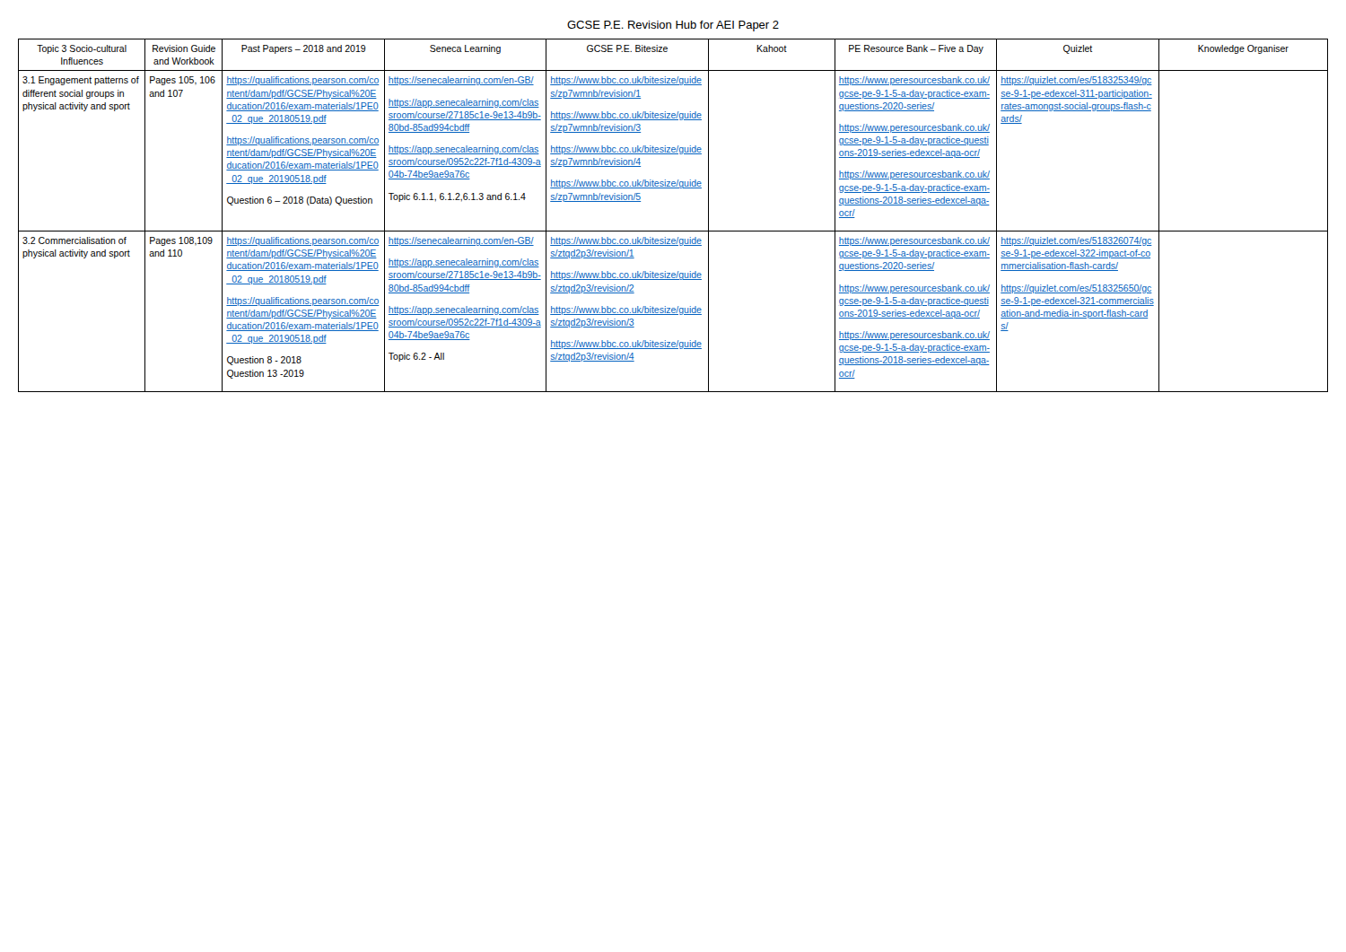GCSE P.E. Revision Hub for AEI Paper 2
| Topic 3 Socio-cultural Influences | Revision Guide and Workbook | Past Papers – 2018 and 2019 | Seneca Learning | GCSE P.E. Bitesize | Kahoot | PE Resource Bank – Five a Day | Quizlet | Knowledge Organiser |
| --- | --- | --- | --- | --- | --- | --- | --- | --- |
| 3.1 Engagement patterns of different social groups in physical activity and sport | Pages 105, 106 and 107 | https://qualifications.pearson.com/content/dam/pdf/GCSE/Physical%20Education/2016/exam-materials/1PE0_02_que_20180519.pdf https://qualifications.pearson.com/content/dam/pdf/GCSE/Physical%20Education/2016/exam-materials/1PE0_02_que_20190518.pdf Question 6 – 2018 (Data) Question | https://senecalearning.com/en-GB/ https://app.senecalearning.com/classroom/course/27185c1e-9e13-4b9b-80bd-85ad994cbdff https://app.senecalearning.com/classroom/course/0952c22f-7f1d-4309-a04b-74be9ae9a76c Topic 6.1.1, 6.1.2,6.1.3 and 6.1.4 | https://www.bbc.co.uk/bitesize/guides/zp7wmnb/revision/1 https://www.bbc.co.uk/bitesize/guides/zp7wmnb/revision/3 https://www.bbc.co.uk/bitesize/guides/zp7wmnb/revision/4 https://www.bbc.co.uk/bitesize/guides/zp7wmnb/revision/5 | | https://www.peresourcesbank.co.uk/gcse-pe-9-1-5-a-day-practice-exam-questions-2020-series/ https://www.peresourcesbank.co.uk/gcse-pe-9-1-5-a-day-practice-questions-2019-series-edexcel-aqa-ocr/ https://www.peresourcesbank.co.uk/gcse-pe-9-1-5-a-day-practice-exam-questions-2018-series-edexcel-aqa-ocr/ | https://quizlet.com/es/518325349/gcse-9-1-pe-edexcel-311-participation-rates-amongst-social-groups-flash-cards/ | |
| 3.2 Commercialisation of physical activity and sport | Pages 108,109 and 110 | https://qualifications.pearson.com/content/dam/pdf/GCSE/Physical%20Education/2016/exam-materials/1PE0_02_que_20180519.pdf https://qualifications.pearson.com/content/dam/pdf/GCSE/Physical%20Education/2016/exam-materials/1PE0_02_que_20190518.pdf Question 8 - 2018 Question 13 -2019 | https://senecalearning.com/en-GB/ https://app.senecalearning.com/classroom/course/27185c1e-9e13-4b9b-80bd-85ad994cbdff https://app.senecalearning.com/classroom/course/0952c22f-7f1d-4309-a04b-74be9ae9a76c Topic 6.2 - All | https://www.bbc.co.uk/bitesize/guides/ztqd2p3/revision/1 https://www.bbc.co.uk/bitesize/guides/ztqd2p3/revision/2 https://www.bbc.co.uk/bitesize/guides/ztqd2p3/revision/3 https://www.bbc.co.uk/bitesize/guides/ztqd2p3/revision/4 | | https://www.peresourcesbank.co.uk/gcse-pe-9-1-5-a-day-practice-exam-questions-2020-series/ https://www.peresourcesbank.co.uk/gcse-pe-9-1-5-a-day-practice-questions-2019-series-edexcel-aqa-ocr/ https://www.peresourcesbank.co.uk/gcse-pe-9-1-5-a-day-practice-exam-questions-2018-series-edexcel-aqa-ocr/ | https://quizlet.com/es/518326074/gcse-9-1-pe-edexcel-322-impact-of-commercialisation-flash-cards/ https://quizlet.com/es/518325650/gcse-9-1-pe-edexcel-321-commercialisation-and-media-in-sport-flash-cards/ | |